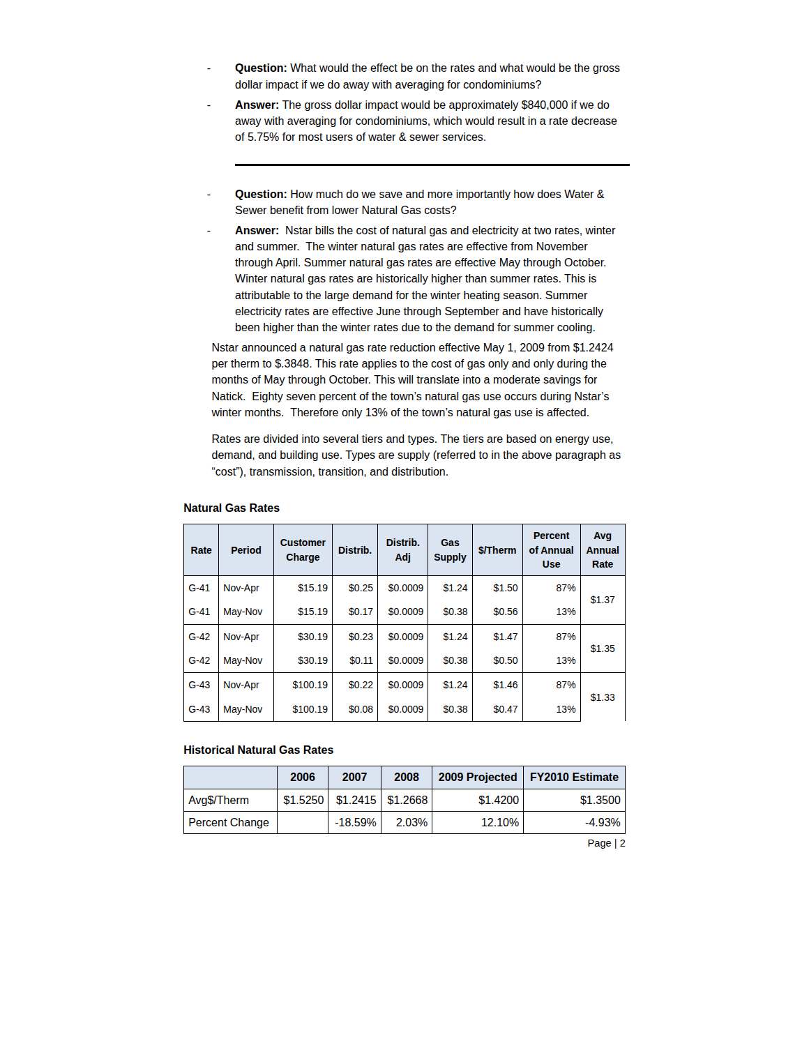Question: What would the effect be on the rates and what would be the gross dollar impact if we do away with averaging for condominiums?
Answer: The gross dollar impact would be approximately $840,000 if we do away with averaging for condominiums, which would result in a rate decrease of 5.75% for most users of water & sewer services.
Question: How much do we save and more importantly how does Water & Sewer benefit from lower Natural Gas costs?
Answer: Nstar bills the cost of natural gas and electricity at two rates, winter and summer. The winter natural gas rates are effective from November through April. Summer natural gas rates are effective May through October. Winter natural gas rates are historically higher than summer rates. This is attributable to the large demand for the winter heating season. Summer electricity rates are effective June through September and have historically been higher than the winter rates due to the demand for summer cooling.
Nstar announced a natural gas rate reduction effective May 1, 2009 from $1.2424 per therm to $.3848. This rate applies to the cost of gas only and only during the months of May through October. This will translate into a moderate savings for Natick. Eighty seven percent of the town’s natural gas use occurs during Nstar’s winter months. Therefore only 13% of the town’s natural gas use is affected.
Rates are divided into several tiers and types. The tiers are based on energy use, demand, and building use. Types are supply (referred to in the above paragraph as “cost”), transmission, transition, and distribution.
Natural Gas Rates
| Rate | Period | Customer Charge | Distrib. | Distrib. Adj | Gas Supply | $/Therm | Percent of Annual Use | Avg Annual Rate |
| --- | --- | --- | --- | --- | --- | --- | --- | --- |
| G-41 | Nov-Apr | $15.19 | $0.25 | $0.0009 | $1.24 | $1.50 | 87% | $1.37 |
| G-41 | May-Nov | $15.19 | $0.17 | $0.0009 | $0.38 | $0.56 | 13% |
| G-42 | Nov-Apr | $30.19 | $0.23 | $0.0009 | $1.24 | $1.47 | 87% | $1.35 |
| G-42 | May-Nov | $30.19 | $0.11 | $0.0009 | $0.38 | $0.50 | 13% |
| G-43 | Nov-Apr | $100.19 | $0.22 | $0.0009 | $1.24 | $1.46 | 87% | $1.33 |
| G-43 | May-Nov | $100.19 | $0.08 | $0.0009 | $0.38 | $0.47 | 13% |
Historical Natural Gas Rates
| | 2006 | 2007 | 2008 | 2009 Projected | FY2010 Estimate |
| --- | --- | --- | --- | --- | --- |
| Avg$/Therm | $1.5250 | $1.2415 | $1.2668 | $1.4200 | $1.3500 |
| Percent Change | | -18.59% | 2.03% | 12.10% | -4.93% |
Page | 2